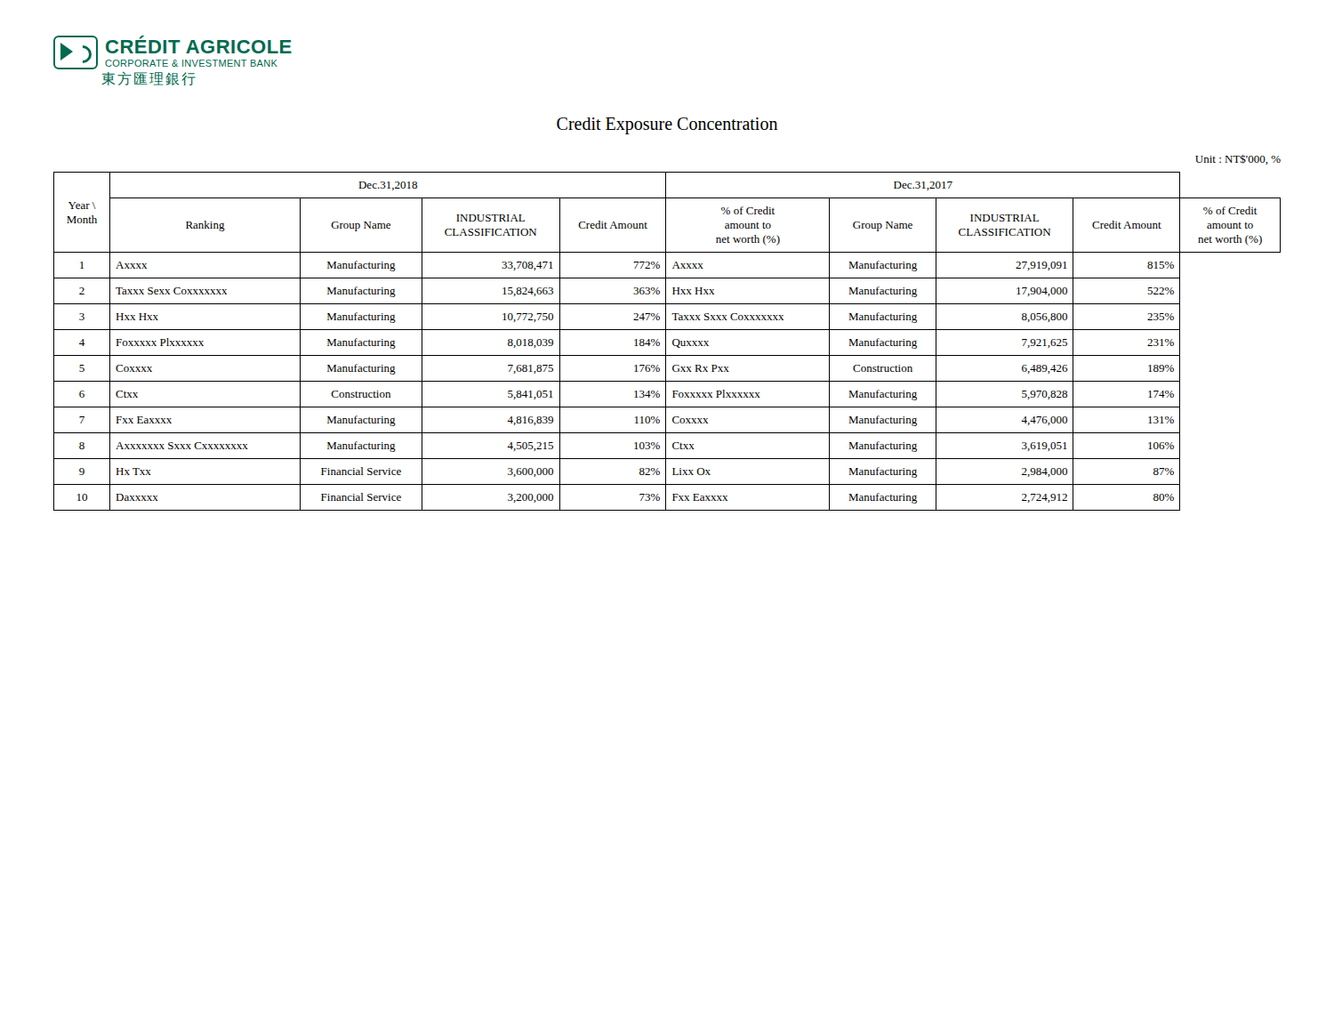CRÉDIT AGRICOLE
CORPORATE & INVESTMENT BANK
東方匯理銀行
Credit Exposure Concentration
Unit : NT$'000, %
| Year \ Month | Dec.31,2018 | Dec.31,2017 |
| --- | --- | --- |
| Ranking | Group Name | INDUSTRIAL CLASSIFICATION | Credit Amount | % of Credit amount to net worth (%) | Group Name | INDUSTRIAL CLASSIFICATION | Credit Amount | % of Credit amount to net worth (%) |
| 1 | Axxxx | Manufacturing | 33,708,471 | 772% | Axxxx | Manufacturing | 27,919,091 | 815% |
| 2 | Taxxx Sexx Coxxxxxxx | Manufacturing | 15,824,663 | 363% | Hxx Hxx | Manufacturing | 17,904,000 | 522% |
| 3 | Hxx Hxx | Manufacturing | 10,772,750 | 247% | Taxxx Sxxx Coxxxxxxx | Manufacturing | 8,056,800 | 235% |
| 4 | Foxxxxx Plxxxxxx | Manufacturing | 8,018,039 | 184% | Quxxxx | Manufacturing | 7,921,625 | 231% |
| 5 | Coxxxx | Manufacturing | 7,681,875 | 176% | Gxx Rx Pxx | Construction | 6,489,426 | 189% |
| 6 | Ctxx | Construction | 5,841,051 | 134% | Foxxxxx Plxxxxxx | Manufacturing | 5,970,828 | 174% |
| 7 | Fxx Eaxxxx | Manufacturing | 4,816,839 | 110% | Coxxxx | Manufacturing | 4,476,000 | 131% |
| 8 | Axxxxxxx Sxxx Cxxxxxxxx | Manufacturing | 4,505,215 | 103% | Ctxx | Manufacturing | 3,619,051 | 106% |
| 9 | Hx Txx | Financial Service | 3,600,000 | 82% | Lixx Ox | Manufacturing | 2,984,000 | 87% |
| 10 | Daxxxxx | Financial Service | 3,200,000 | 73% | Fxx Eaxxxx | Manufacturing | 2,724,912 | 80% |